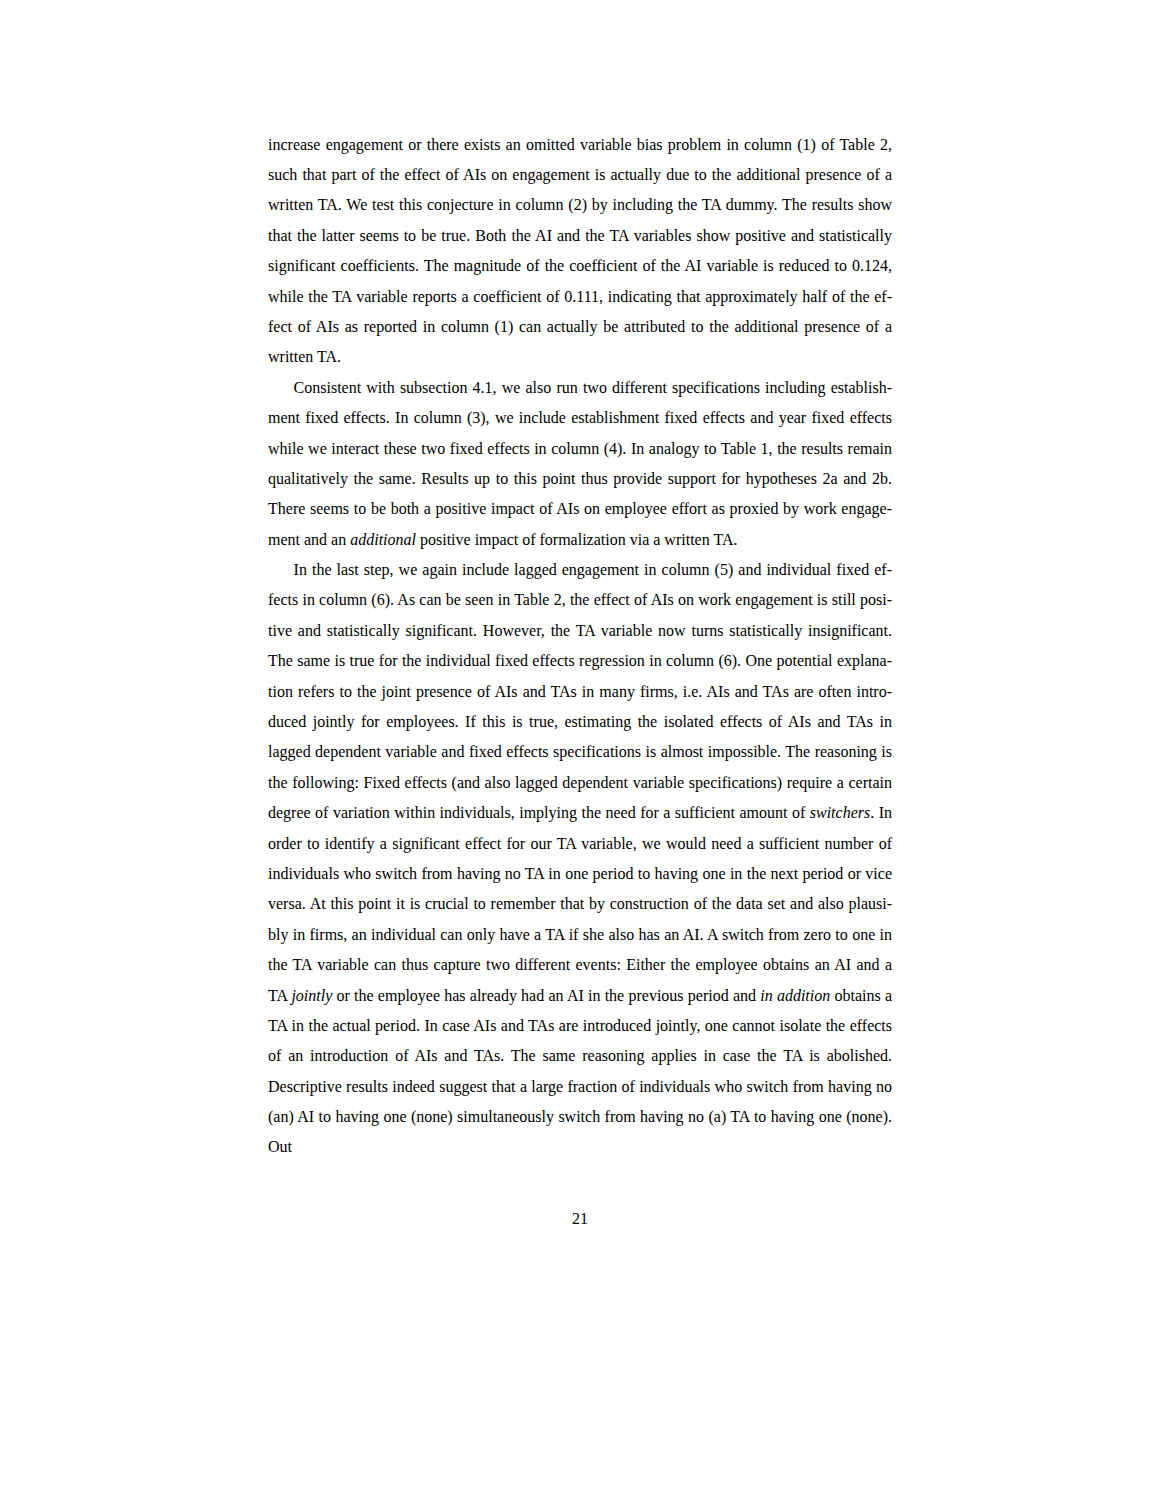increase engagement or there exists an omitted variable bias problem in column (1) of Table 2, such that part of the effect of AIs on engagement is actually due to the additional presence of a written TA. We test this conjecture in column (2) by including the TA dummy. The results show that the latter seems to be true. Both the AI and the TA variables show positive and statistically significant coefficients. The magnitude of the coefficient of the AI variable is reduced to 0.124, while the TA variable reports a coefficient of 0.111, indicating that approximately half of the effect of AIs as reported in column (1) can actually be attributed to the additional presence of a written TA.
Consistent with subsection 4.1, we also run two different specifications including establishment fixed effects. In column (3), we include establishment fixed effects and year fixed effects while we interact these two fixed effects in column (4). In analogy to Table 1, the results remain qualitatively the same. Results up to this point thus provide support for hypotheses 2a and 2b. There seems to be both a positive impact of AIs on employee effort as proxied by work engagement and an additional positive impact of formalization via a written TA.
In the last step, we again include lagged engagement in column (5) and individual fixed effects in column (6). As can be seen in Table 2, the effect of AIs on work engagement is still positive and statistically significant. However, the TA variable now turns statistically insignificant. The same is true for the individual fixed effects regression in column (6). One potential explanation refers to the joint presence of AIs and TAs in many firms, i.e. AIs and TAs are often introduced jointly for employees. If this is true, estimating the isolated effects of AIs and TAs in lagged dependent variable and fixed effects specifications is almost impossible. The reasoning is the following: Fixed effects (and also lagged dependent variable specifications) require a certain degree of variation within individuals, implying the need for a sufficient amount of switchers. In order to identify a significant effect for our TA variable, we would need a sufficient number of individuals who switch from having no TA in one period to having one in the next period or vice versa. At this point it is crucial to remember that by construction of the data set and also plausibly in firms, an individual can only have a TA if she also has an AI. A switch from zero to one in the TA variable can thus capture two different events: Either the employee obtains an AI and a TA jointly or the employee has already had an AI in the previous period and in addition obtains a TA in the actual period. In case AIs and TAs are introduced jointly, one cannot isolate the effects of an introduction of AIs and TAs. The same reasoning applies in case the TA is abolished. Descriptive results indeed suggest that a large fraction of individuals who switch from having no (an) AI to having one (none) simultaneously switch from having no (a) TA to having one (none). Out
21